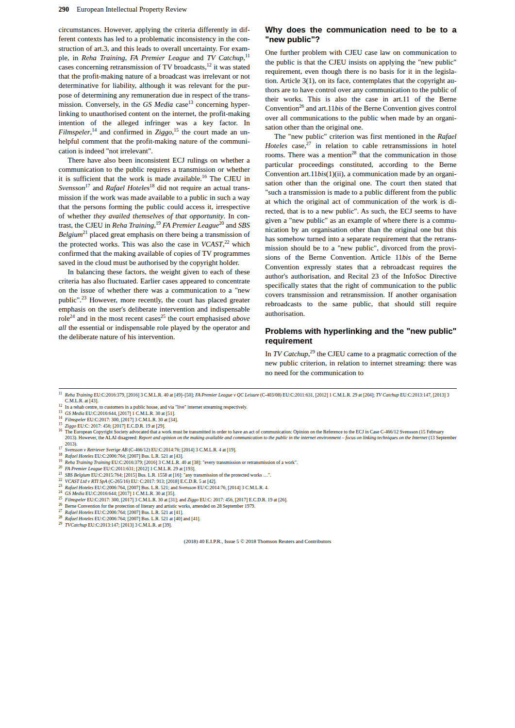290 European Intellectual Property Review
circumstances. However, applying the criteria differently in different contexts has led to a problematic inconsistency in the construction of art.3, and this leads to overall uncertainty. For example, in Reha Training, FA Premier League and TV Catchup,11 cases concerning retransmission of TV broadcasts,12 it was stated that the profit-making nature of a broadcast was irrelevant or not determinative for liability, although it was relevant for the purpose of determining any remuneration due in respect of the transmission. Conversely, in the GS Media case13 concerning hyperlinking to unauthorised content on the internet, the profit-making intention of the alleged infringer was a key factor. In Filmspeler,14 and confirmed in Ziggo,15 the court made an unhelpful comment that the profit-making nature of the communication is indeed "not irrelevant".
There have also been inconsistent ECJ rulings on whether a communication to the public requires a transmission or whether it is sufficient that the work is made available.16 The CJEU in Svensson17 and Rafael Hoteles18 did not require an actual transmission if the work was made available to a public in such a way that the persons forming the public could access it, irrespective of whether they availed themselves of that opportunity. In contrast, the CJEU in Reha Training,19 FA Premier League20 and SBS Belgium21 placed great emphasis on there being a transmission of the protected works. This was also the case in VCAST,22 which confirmed that the making available of copies of TV programmes saved in the cloud must be authorised by the copyright holder.
In balancing these factors, the weight given to each of these criteria has also fluctuated. Earlier cases appeared to concentrate on the issue of whether there was a communication to a "new public".23 However, more recently, the court has placed greater emphasis on the user's deliberate intervention and indispensable role24 and in the most recent cases25 the court emphasised above all the essential or indispensable role played by the operator and the deliberate nature of his intervention.
Why does the communication need to be to a "new public"?
One further problem with CJEU case law on communication to the public is that the CJEU insists on applying the "new public" requirement, even though there is no basis for it in the legislation. Article 3(1), on its face, contemplates that the copyright authors are to have control over any communication to the public of their works. This is also the case in art.11 of the Berne Convention26 and art.11bis of the Berne Convention gives control over all communications to the public when made by an organisation other than the original one.
The "new public" criterion was first mentioned in the Rafael Hoteles case,27 in relation to cable retransmissions in hotel rooms. There was a mention28 that the communication in those particular proceedings constituted, according to the Berne Convention art.11bis(1)(ii), a communication made by an organisation other than the original one. The court then stated that "such a transmission is made to a public different from the public at which the original act of communication of the work is directed, that is to a new public". As such, the ECJ seems to have given a "new public" as an example of where there is a communication by an organisation other than the original one but this has somehow turned into a separate requirement that the retransmission should be to a "new public", divorced from the provisions of the Berne Convention. Article 11bis of the Berne Convention expressly states that a rebroadcast requires the author's authorisation, and Recital 23 of the InfoSoc Directive specifically states that the right of communication to the public covers transmission and retransmission. If another organisation rebroadcasts to the same public, that should still require authorisation.
Problems with hyperlinking and the "new public" requirement
In TV Catchup,29 the CJEU came to a pragmatic correction of the new public criterion, in relation to internet streaming: there was no need for the communication to
Reha Training EU:C:2016:379, [2016] 3 C.M.L.R. 40 at [49]–[50]; FA Premier League v QC Leisure (C-403/08) EU:C:2011:631, [2012] 1 C.M.L.R. 29 at [204]; TV Catchup EU:C:2013:147, [2013] 3 C.M.L.R. at [43].
In a rehab centre, to customers in a public house, and via "live" internet streaming respectively.
GS Media EU:C:2016:644, [2017] 1 C.M.L.R. 30 at [51].
Filmspeler EU:C:2017: 300, [2017] 3 C.M.L.R. 30 at [34].
Ziggo EU:C: 2017: 456; [2017] E.C.D.R. 19 at [29].
The European Copyright Society advocated that a work must be transmitted in order to have an act of communication: Opinion on the Reference to the ECJ in Case C-466/12 Svensson (15 February 2013). However, the ALAI disagreed: Report and opinion on the making available and communication to the public in the internet environment – focus on linking techniques on the Internet (13 September 2013).
Svensson v Retriever Sverige AB (C-466/12) EU:C:2014:76; [2014] 3 C.M.L.R. 4 at [19].
Rafael Hoteles EU:C:2006:764; [2007] Bus. L.R. 521 at [43].
Reha Training Training EU:C:2016:379; [2016] 3 C.M.L.R. 40 at [38]: "every transmission or retransmission of a work".
FA Premier League EU:C:2011:631; [2012] 1 C.M.L.R. 29 at [193].
SBS Belgium EU:C:2015:764; [2015] Bus. L.R. 1558 at [16]: "any transmission of the protected works …".
VCAST Ltd v RTI SpA (C-265/16) EU: C:2017: 913; [2018] E.C.D.R. 5 at [42].
Rafael Hoteles EU:C:2006:764, [2007] Bus. L.R. 521; and Svensson EU:C:2014:76, [2014] 3 C.M.L.R. 4.
GS Media EU:C:2016:644; [2017] 1 C.M.L.R. 30 at [35].
Filmspeler EU:C:2017: 300, [2017] 3 C.M.L.R. 30 at [31]; and Ziggo EU:C: 2017: 456, [2017] E.C.D.R. 19 at [26].
Berne Convention for the protection of literary and artistic works, amended on 28 September 1979.
Rafael Hoteles EU:C:2006:764; [2007] Bus. L.R. 521 at [41].
Rafael Hoteles EU:C:2006:764; [2007] Bus. L.R. 521 at [40] and [41].
TVCatchup EU:C:2013:147; [2013] 3 C.M.L.R. at [39].
(2018) 40 E.I.P.R., Issue 5 © 2018 Thomson Reuters and Contributors